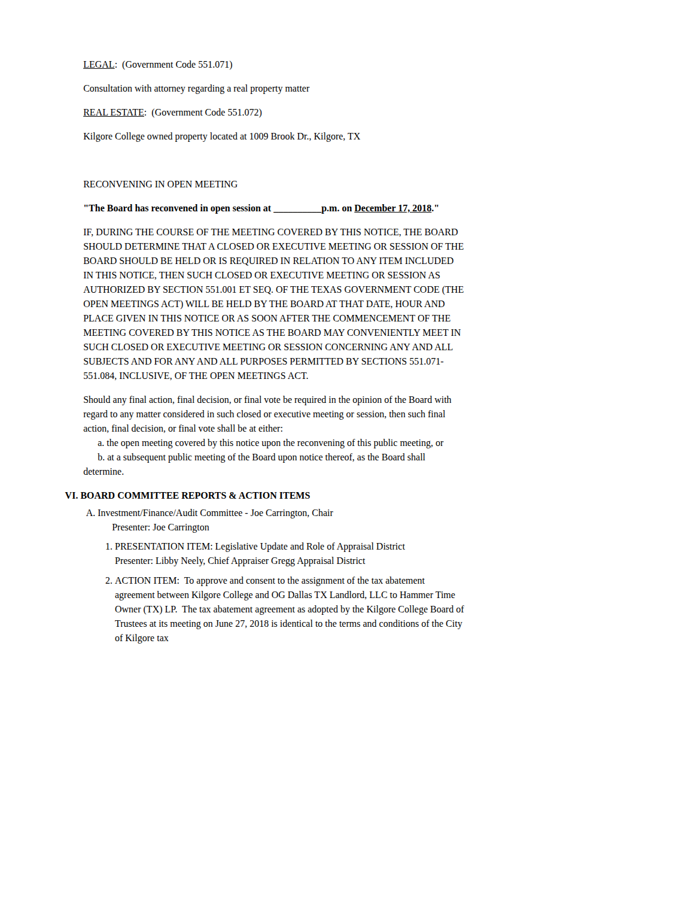LEGAL: (Government Code 551.071)
Consultation with attorney regarding a real property matter
REAL ESTATE: (Government Code 551.072)
Kilgore College owned property located at 1009 Brook Dr., Kilgore, TX
RECONVENING IN OPEN MEETING
"The Board has reconvened in open session at __________p.m. on December 17, 2018."
If, during the course of the meeting covered by this notice, the Board should determine that a closed or executive meeting or session of the Board should be held or is required in relation to any item included in this notice, then such closed or executive meeting or session as authorized by Section 551.001 et seq. of the Texas Government Code (the Open Meetings Act) will be held by the Board at that date, hour and place given in this notice or as soon after the commencement of the meeting covered by this notice as the Board may conveniently meet in such closed or executive meeting or session concerning any and all subjects and for any and all purposes permitted by Sections 551.071-551.084, inclusive, of the Open Meetings Act.
Should any final action, final decision, or final vote be required in the opinion of the Board with regard to any matter considered in such closed or executive meeting or session, then such final action, final decision, or final vote shall be at either:
a. the open meeting covered by this notice upon the reconvening of this public meeting, or
b. at a subsequent public meeting of the Board upon notice thereof, as the Board shall determine.
BOARD COMMITTEE REPORTS & ACTION ITEMS
Investment/Finance/Audit Committee - Joe Carrington, Chair
Presenter: Joe Carrington
PRESENTATION ITEM: Legislative Update and Role of Appraisal District
Presenter: Libby Neely, Chief Appraiser Gregg Appraisal District
ACTION ITEM: To approve and consent to the assignment of the tax abatement agreement between Kilgore College and OG Dallas TX Landlord, LLC to Hammer Time Owner (TX) LP. The tax abatement agreement as adopted by the Kilgore College Board of Trustees at its meeting on June 27, 2018 is identical to the terms and conditions of the City of Kilgore tax